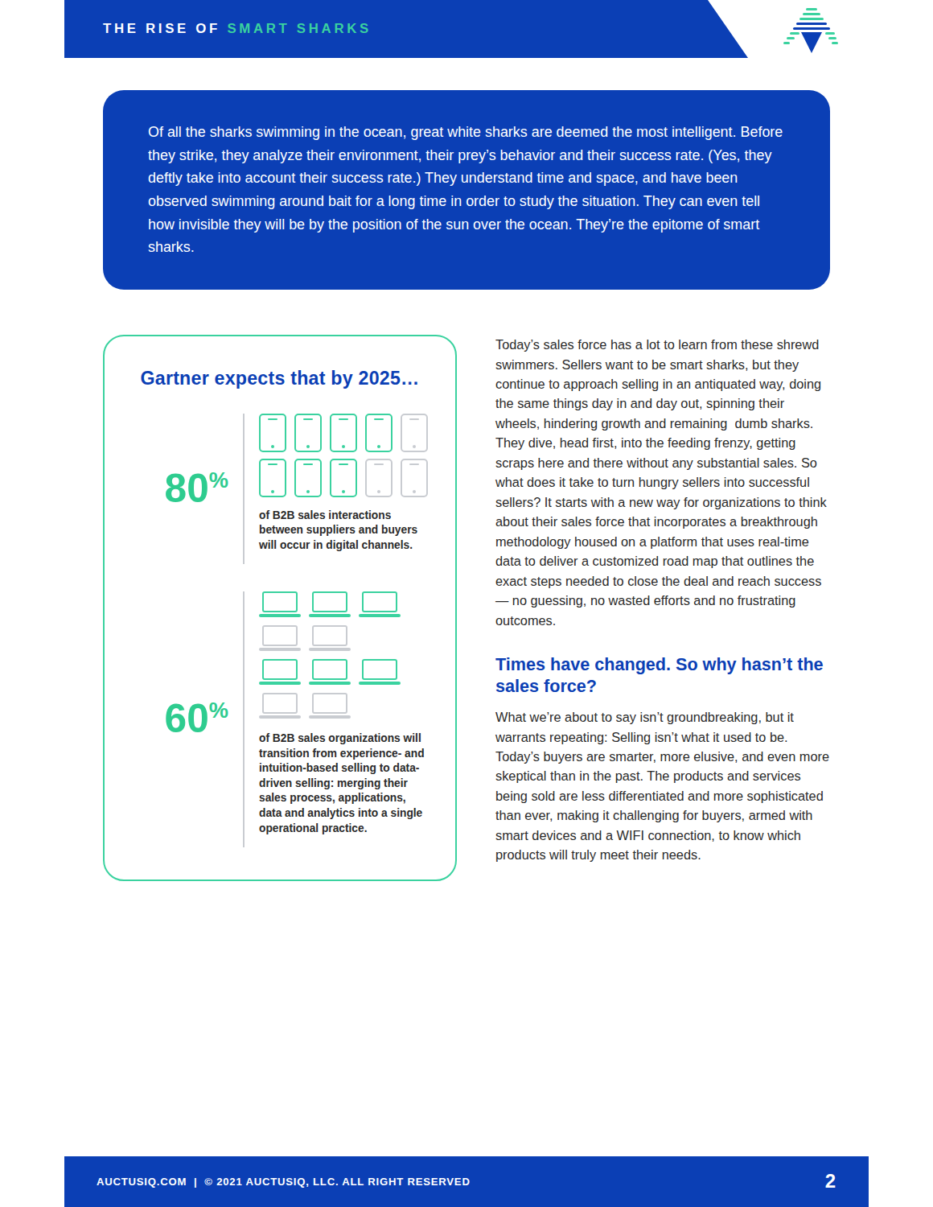The Rise of Smart Sharks
Of all the sharks swimming in the ocean, great white sharks are deemed the most intelligent. Before they strike, they analyze their environment, their prey’s behavior and their success rate. (Yes, they deftly take into account their success rate.) They understand time and space, and have been observed swimming around bait for a long time in order to study the situation. They can even tell how invisible they will be by the position of the sun over the ocean. They’re the epitome of smart sharks.
Gartner expects that by 2025…
80%
of B2B sales interactions between suppliers and buyers will occur in digital channels.
60%
of B2B sales organizations will transition from experience- and intuition-based selling to data-driven selling: merging their sales process, applications, data and analytics into a single operational practice.
Today’s sales force has a lot to learn from these shrewd swimmers. Sellers want to be smart sharks, but they continue to approach selling in an antiquated way, doing the same things day in and day out, spinning their wheels, hindering growth and remaining dumb sharks. They dive, head first, into the feeding frenzy, getting scraps here and there without any substantial sales. So what does it take to turn hungry sellers into successful sellers? It starts with a new way for organizations to think about their sales force that incorporates a breakthrough methodology housed on a platform that uses real-time data to deliver a customized road map that outlines the exact steps needed to close the deal and reach success — no guessing, no wasted efforts and no frustrating outcomes.
Times have changed. So why hasn’t the sales force?
What we’re about to say isn’t groundbreaking, but it warrants repeating: Selling isn’t what it used to be. Today’s buyers are smarter, more elusive, and even more skeptical than in the past. The products and services being sold are less differentiated and more sophisticated than ever, making it challenging for buyers, armed with smart devices and a WIFI connection, to know which products will truly meet their needs.
AUCTUSIQ.COM | © 2021 AUCTUSIQ, LLC. ALL RIGHT RESERVED
2